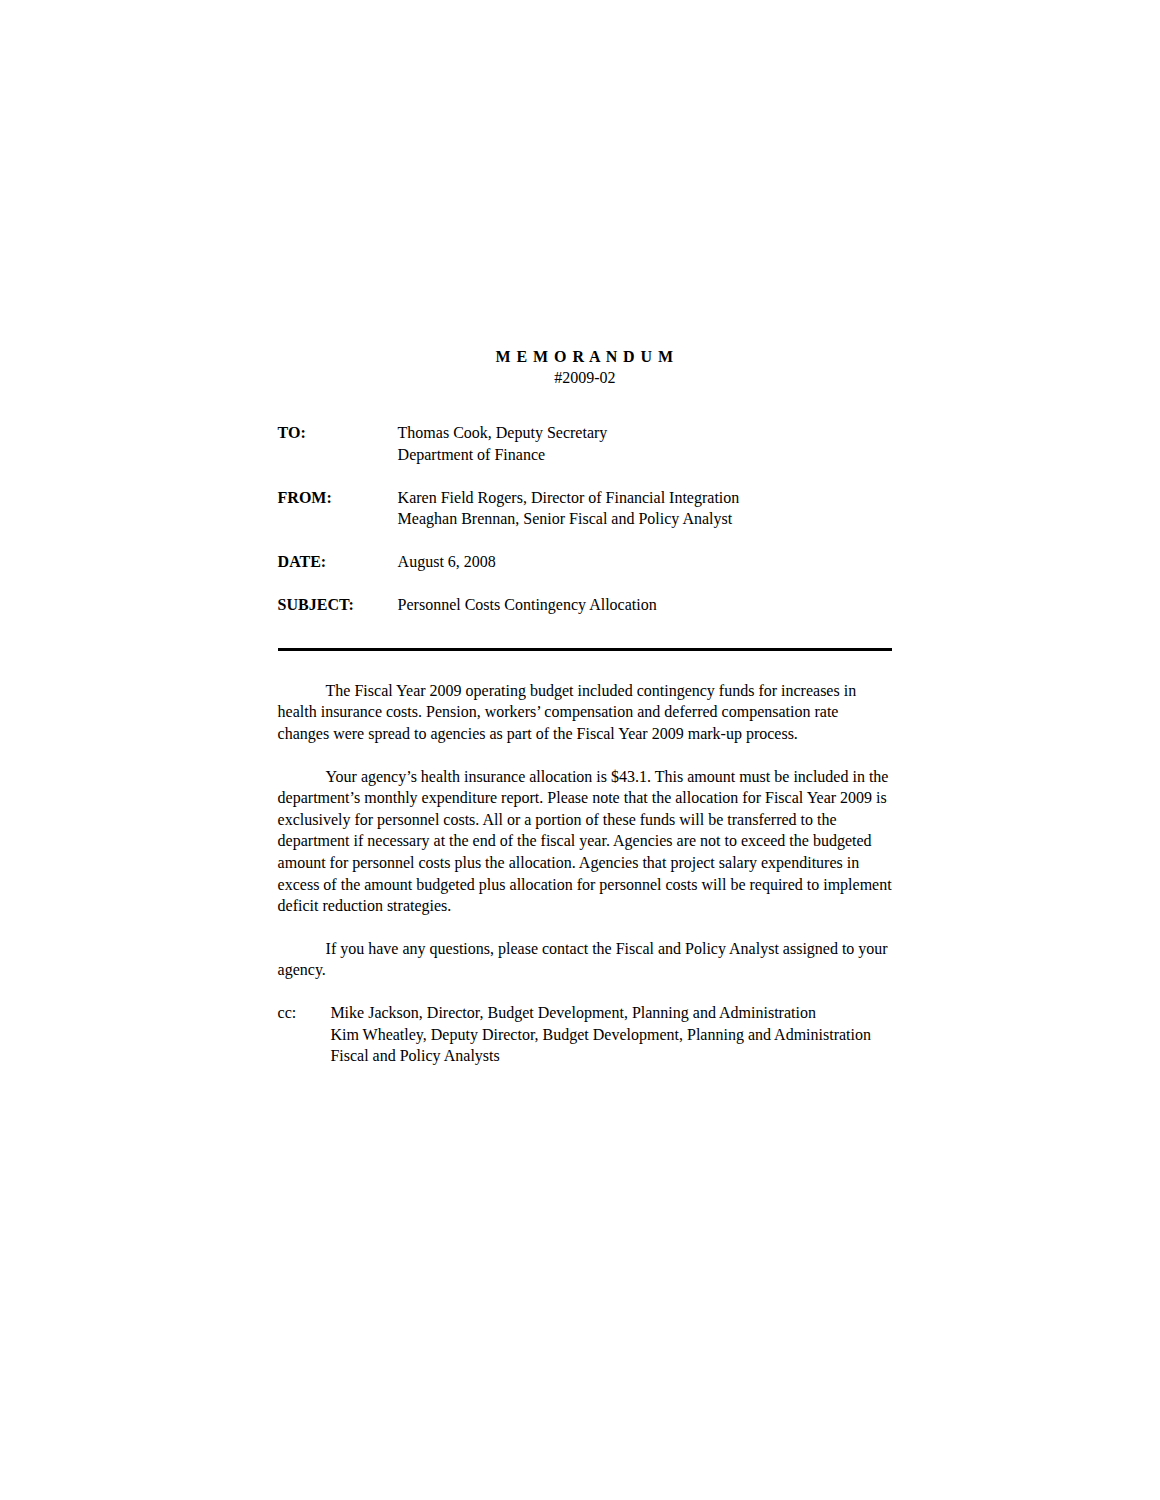M E M O R A N D U M
#2009-02
| TO: | Thomas Cook, Deputy Secretary Department of Finance |
| FROM: | Karen Field Rogers, Director of Financial Integration Meaghan Brennan, Senior Fiscal and Policy Analyst |
| DATE: | August 6, 2008 |
| SUBJECT: | Personnel Costs Contingency Allocation |
The Fiscal Year 2009 operating budget included contingency funds for increases in health insurance costs. Pension, workers’ compensation and deferred compensation rate changes were spread to agencies as part of the Fiscal Year 2009 mark-up process.
Your agency’s health insurance allocation is $43.1. This amount must be included in the department’s monthly expenditure report. Please note that the allocation for Fiscal Year 2009 is exclusively for personnel costs. All or a portion of these funds will be transferred to the department if necessary at the end of the fiscal year. Agencies are not to exceed the budgeted amount for personnel costs plus the allocation. Agencies that project salary expenditures in excess of the amount budgeted plus allocation for personnel costs will be required to implement deficit reduction strategies.
If you have any questions, please contact the Fiscal and Policy Analyst assigned to your agency.
| cc: | Mike Jackson, Director, Budget Development, Planning and Administration Kim Wheatley, Deputy Director, Budget Development, Planning and Administration Fiscal and Policy Analysts |